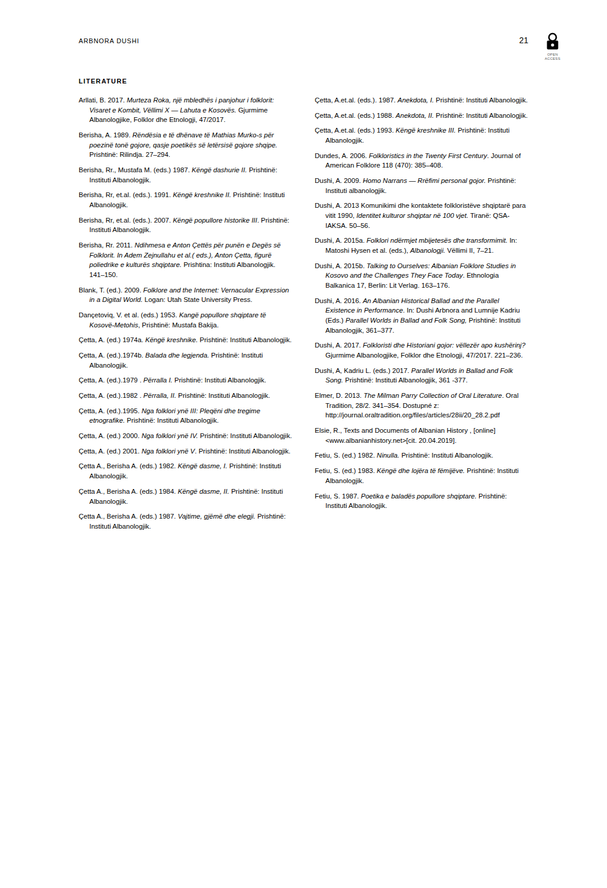OPEN
ACCESS
ARBNORA DUSHI 21
Literature
Arllati, B. 2017. Murteza Roka, një mbledhës i panjohur i folklorit: Visaret e Kombit, Vëllimi X — Lahuta e Kosovës. Gjurmime Albanologjike, Folklor dhe Etnologji, 47/2017.
Berisha, A. 1989. Rëndësia e të dhënave të Mathias Murko-s për poezinë tonë gojore, qasje poetikës së letërsisë gojore shqipe. Prishtinë: Rilindja. 27–294.
Berisha, Rr., Mustafa M. (eds.) 1987. Këngë dashurie II. Prishtinë: Instituti Albanologjik.
Berisha, Rr, et.al. (eds.). 1991. Këngë kreshnike II. Prishtinë: Instituti Albanologjik.
Berisha, Rr, et.al. (eds.). 2007. Këngë popullore historike III. Prishtinë: Instituti Albanologjik.
Berisha, Rr. 2011. Ndihmesa e Anton Çettës për punën e Degës së Folklorit. In Adem Zejnullahu et al.( eds.), Anton Çetta, figurë poliedrike e kulturës shqiptare. Prishtina: Instituti Albanologjik. 141–150.
Blank, T. (ed.). 2009. Folklore and the Internet: Vernacular Expression in a Digital World. Logan: Utah State University Press.
Dançetoviq, V. et al. (eds.) 1953. Kangë popullore shqiptare të Kosovë-Metohis, Prishtinë: Mustafa Bakija.
Çetta, A. (ed.) 1974a. Këngë kreshnike. Prishtinë: Instituti Albanologjik.
Çetta, A. (ed.).1974b. Balada dhe legjenda. Prishtinë: Instituti Albanologjik.
Çetta, A. (ed.).1979 . Përralla I. Prishtinë: Instituti Albanologjik.
Çetta, A. (ed.).1982 . Përralla, II. Prishtinë: Instituti Albanologjik.
Çetta, A. (ed.).1995. Nga folklori ynë III: Pleqëni dhe tregime etnografike. Prishtinë: Instituti Albanologjik.
Çetta, A. (ed.) 2000. Nga folklori ynë IV. Prishtinë: Instituti Albanologjik.
Çetta, A. (ed.) 2001. Nga folklori ynë V. Prishtinë: Instituti Albanologjik.
Çetta A., Berisha A. (eds.) 1982. Këngë dasme, I. Prishtinë: Instituti Albanologjik.
Çetta A., Berisha A. (eds.) 1984. Këngë dasme, II. Prishtinë: Instituti Albanologjik.
Çetta A., Berisha A. (eds.) 1987. Vajtime, gjëmë dhe elegji. Prishtinë: Instituti Albanologjik.
Çetta, A.et.al. (eds.). 1987. Anekdota, I. Prishtinë: Instituti Albanologjik.
Çetta, A.et.al. (eds.) 1988. Anekdota, II. Prishtinë: Instituti Albanologjik.
Çetta, A.et.al. (eds.) 1993. Këngë kreshnike III. Prishtinë: Instituti Albanologjik.
Dundes, A. 2006. Folkloristics in the Twenty First Century. Journal of American Folklore 118 (470): 385–408.
Dushi, A. 2009. Homo Narrans — Rrëfimi personal gojor. Prishtinë: Instituti albanologjik.
Dushi, A. 2013 Komunikimi dhe kontaktete folkloristëve shqiptarë para vitit 1990, Identitet kulturor shqiptar në 100 vjet. Tiranë: QSA-IAKSA. 50–56.
Dushi, A. 2015a. Folklori ndërmjet mbijetesës dhe transformimit. In: Matoshi Hysen et al. (eds.), Albanologji. Vëllimi II, 7–21.
Dushi, A. 2015b. Talking to Ourselves: Albanian Folklore Studies in Kosovo and the Challenges They Face Today. Ethnologia Balkanica 17, Berlin: Lit Verlag. 163–176.
Dushi, A. 2016. An Albanian Historical Ballad and the Parallel Existence in Performance. In: Dushi Arbnora and Lumnije Kadriu (Eds.) Parallel Worlds in Ballad and Folk Song, Prishtinë: Instituti Albanologjik, 361–377.
Dushi, A. 2017. Folkloristi dhe Historiani gojor: vëllezër apo kushërinj? Gjurmime Albanologjike, Folklor dhe Etnologji, 47/2017. 221–236.
Dushi, A, Kadriu L. (eds.) 2017. Parallel Worlds in Ballad and Folk Song. Prishtinë: Instituti Albanologjik, 361 -377.
Elmer, D. 2013. The Milman Parry Collection of Oral Literature. Oral Tradition, 28/2. 341–354. Dostupné z: http://journal.oraltradition.org/files/articles/28ii/20_28.2.pdf
Elsie, R., Texts and Documents of Albanian History , [online] <www.albanianhistory.net>[cit. 20.04.2019].
Fetiu, S. (ed.) 1982. Ninulla. Prishtinë: Instituti Albanologjik.
Fetiu, S. (ed.) 1983. Këngë dhe lojëra të fëmijëve. Prishtinë: Instituti Albanologjik.
Fetiu, S. 1987. Poetika e baladës popullore shqiptare. Prishtinë: Instituti Albanologjik.